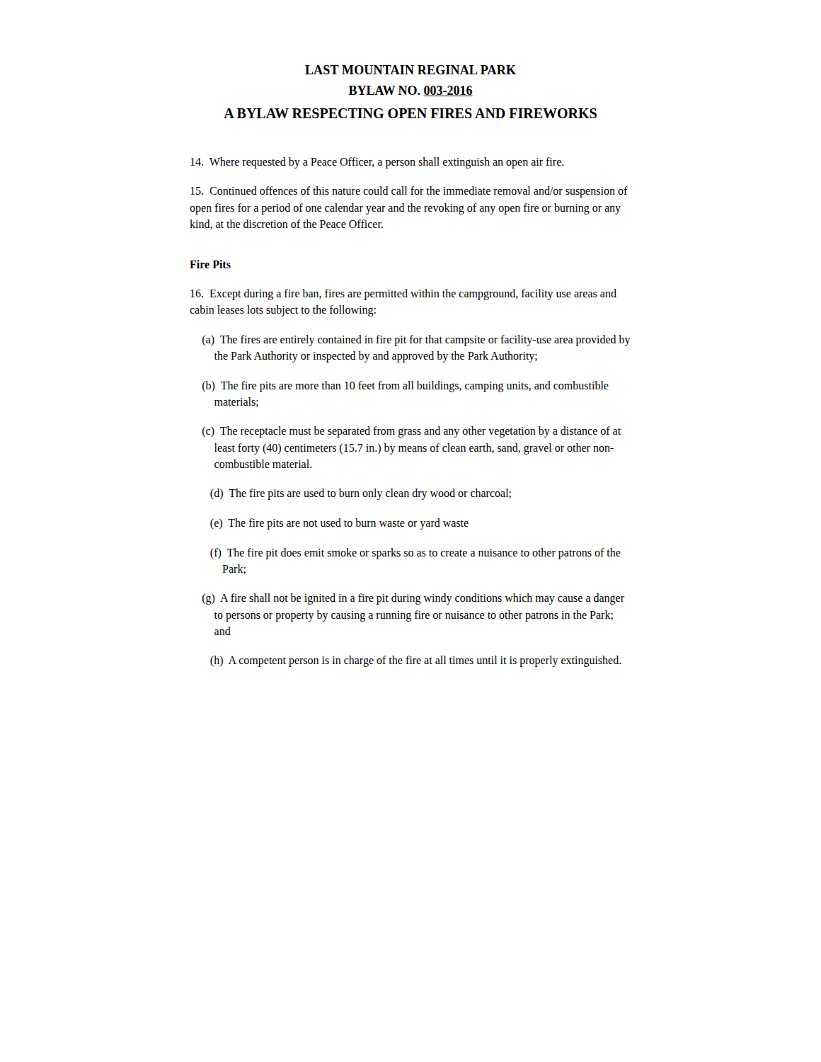LAST MOUNTAIN REGINAL PARK
BYLAW NO. 003-2016
A BYLAW RESPECTING OPEN FIRES AND FIREWORKS
14. Where requested by a Peace Officer, a person shall extinguish an open air fire.
15. Continued offences of this nature could call for the immediate removal and/or suspension of open fires for a period of one calendar year and the revoking of any open fire or burning or any kind, at the discretion of the Peace Officer.
Fire Pits
16. Except during a fire ban, fires are permitted within the campground, facility use areas and cabin leases lots subject to the following:
(a) The fires are entirely contained in fire pit for that campsite or facility-use area provided by the Park Authority or inspected by and approved by the Park Authority;
(b) The fire pits are more than 10 feet from all buildings, camping units, and combustible materials;
(c) The receptacle must be separated from grass and any other vegetation by a distance of at least forty (40) centimeters (15.7 in.) by means of clean earth, sand, gravel or other non-combustible material.
(d) The fire pits are used to burn only clean dry wood or charcoal;
(e) The fire pits are not used to burn waste or yard waste
(f) The fire pit does emit smoke or sparks so as to create a nuisance to other patrons of the Park;
(g) A fire shall not be ignited in a fire pit during windy conditions which may cause a danger to persons or property by causing a running fire or nuisance to other patrons in the Park; and
(h) A competent person is in charge of the fire at all times until it is properly extinguished.